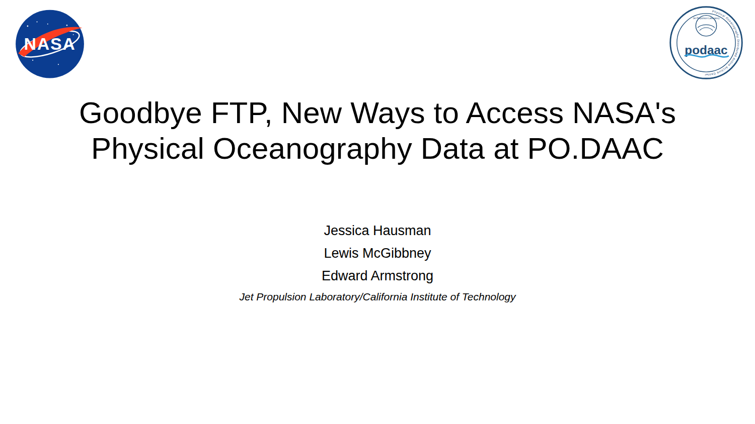NASA Jet Propulsion Laboratory podaac Physical Oceanography Distributed Active Archive Center
Goodbye FTP, New Ways to Access NASA's Physical Oceanography Data at PO.DAAC
Jessica Hausman
Lewis McGibbney
Edward Armstrong
Jet Propulsion Laboratory/California Institute of Technology